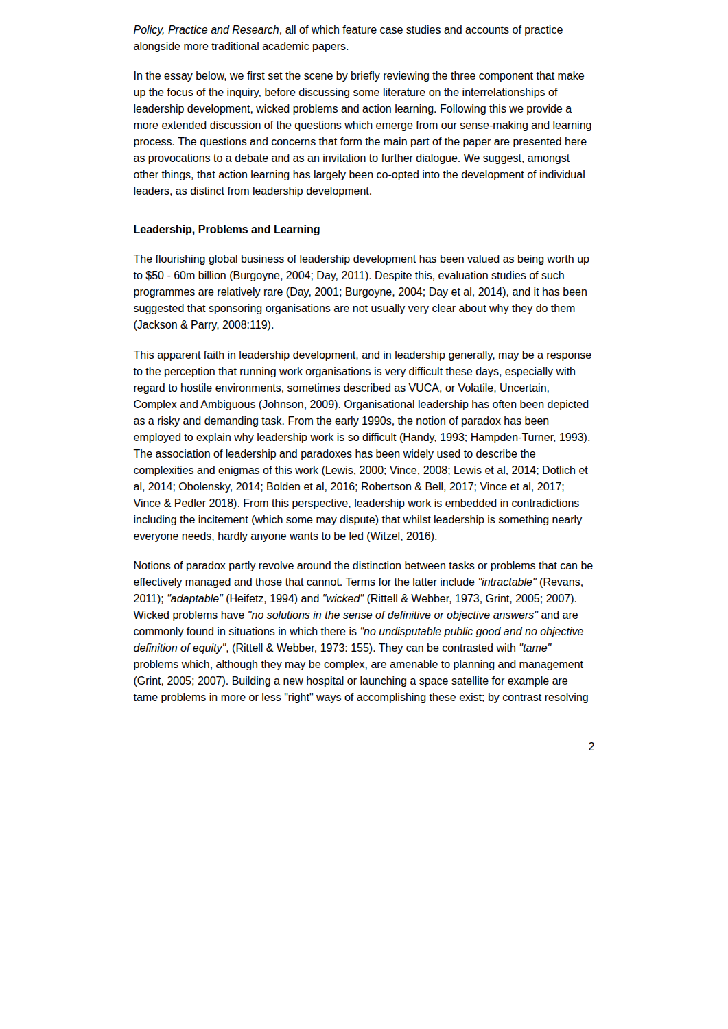Policy, Practice and Research, all of which feature case studies and accounts of practice alongside more traditional academic papers.
In the essay below, we first set the scene by briefly reviewing the three component that make up the focus of the inquiry, before discussing some literature on the interrelationships of leadership development, wicked problems and action learning. Following this we provide a more extended discussion of the questions which emerge from our sense-making and learning process. The questions and concerns that form the main part of the paper are presented here as provocations to a debate and as an invitation to further dialogue. We suggest, amongst other things, that action learning has largely been co-opted into the development of individual leaders, as distinct from leadership development.
Leadership, Problems and Learning
The flourishing global business of leadership development has been valued as being worth up to $50 - 60m billion (Burgoyne, 2004; Day, 2011). Despite this, evaluation studies of such programmes are relatively rare (Day, 2001; Burgoyne, 2004; Day et al, 2014), and it has been suggested that sponsoring organisations are not usually very clear about why they do them (Jackson & Parry, 2008:119).
This apparent faith in leadership development, and in leadership generally, may be a response to the perception that running work organisations is very difficult these days, especially with regard to hostile environments, sometimes described as VUCA, or Volatile, Uncertain, Complex and Ambiguous (Johnson, 2009). Organisational leadership has often been depicted as a risky and demanding task. From the early 1990s, the notion of paradox has been employed to explain why leadership work is so difficult (Handy, 1993; Hampden-Turner, 1993). The association of leadership and paradoxes has been widely used to describe the complexities and enigmas of this work (Lewis, 2000; Vince, 2008; Lewis et al, 2014; Dotlich et al, 2014; Obolensky, 2014; Bolden et al, 2016; Robertson & Bell, 2017; Vince et al, 2017; Vince & Pedler 2018). From this perspective, leadership work is embedded in contradictions including the incitement (which some may dispute) that whilst leadership is something nearly everyone needs, hardly anyone wants to be led (Witzel, 2016).
Notions of paradox partly revolve around the distinction between tasks or problems that can be effectively managed and those that cannot. Terms for the latter include "intractable" (Revans, 2011); "adaptable" (Heifetz, 1994) and "wicked" (Rittell & Webber, 1973, Grint, 2005; 2007). Wicked problems have "no solutions in the sense of definitive or objective answers" and are commonly found in situations in which there is "no undisputable public good and no objective definition of equity", (Rittell & Webber, 1973: 155). They can be contrasted with "tame" problems which, although they may be complex, are amenable to planning and management (Grint, 2005; 2007). Building a new hospital or launching a space satellite for example are tame problems in more or less "right" ways of accomplishing these exist; by contrast resolving
2